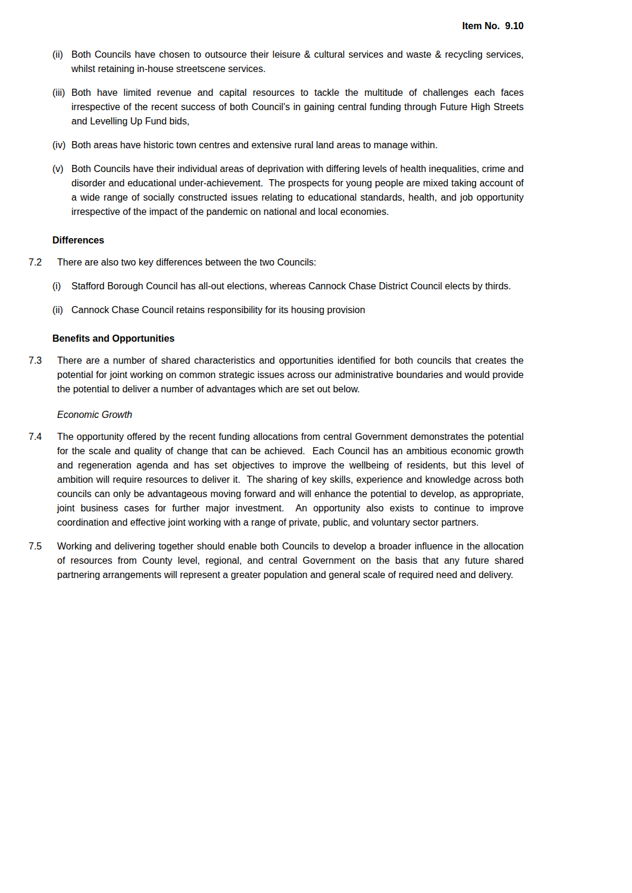Item No. 9.10
(ii)
Both Councils have chosen to outsource their leisure & cultural services and waste & recycling services, whilst retaining in-house streetscene services.
(iii)
Both have limited revenue and capital resources to tackle the multitude of challenges each faces irrespective of the recent success of both Council's in gaining central funding through Future High Streets and Levelling Up Fund bids,
(iv)
Both areas have historic town centres and extensive rural land areas to manage within.
(v)
Both Councils have their individual areas of deprivation with differing levels of health inequalities, crime and disorder and educational under-achievement. The prospects for young people are mixed taking account of a wide range of socially constructed issues relating to educational standards, health, and job opportunity irrespective of the impact of the pandemic on national and local economies.
Differences
7.2
There are also two key differences between the two Councils:
(i)
Stafford Borough Council has all-out elections, whereas Cannock Chase District Council elects by thirds.
(ii)
Cannock Chase Council retains responsibility for its housing provision
Benefits and Opportunities
7.3
There are a number of shared characteristics and opportunities identified for both councils that creates the potential for joint working on common strategic issues across our administrative boundaries and would provide the potential to deliver a number of advantages which are set out below.
Economic Growth
7.4
The opportunity offered by the recent funding allocations from central Government demonstrates the potential for the scale and quality of change that can be achieved. Each Council has an ambitious economic growth and regeneration agenda and has set objectives to improve the wellbeing of residents, but this level of ambition will require resources to deliver it. The sharing of key skills, experience and knowledge across both councils can only be advantageous moving forward and will enhance the potential to develop, as appropriate, joint business cases for further major investment. An opportunity also exists to continue to improve coordination and effective joint working with a range of private, public, and voluntary sector partners.
7.5
Working and delivering together should enable both Councils to develop a broader influence in the allocation of resources from County level, regional, and central Government on the basis that any future shared partnering arrangements will represent a greater population and general scale of required need and delivery.